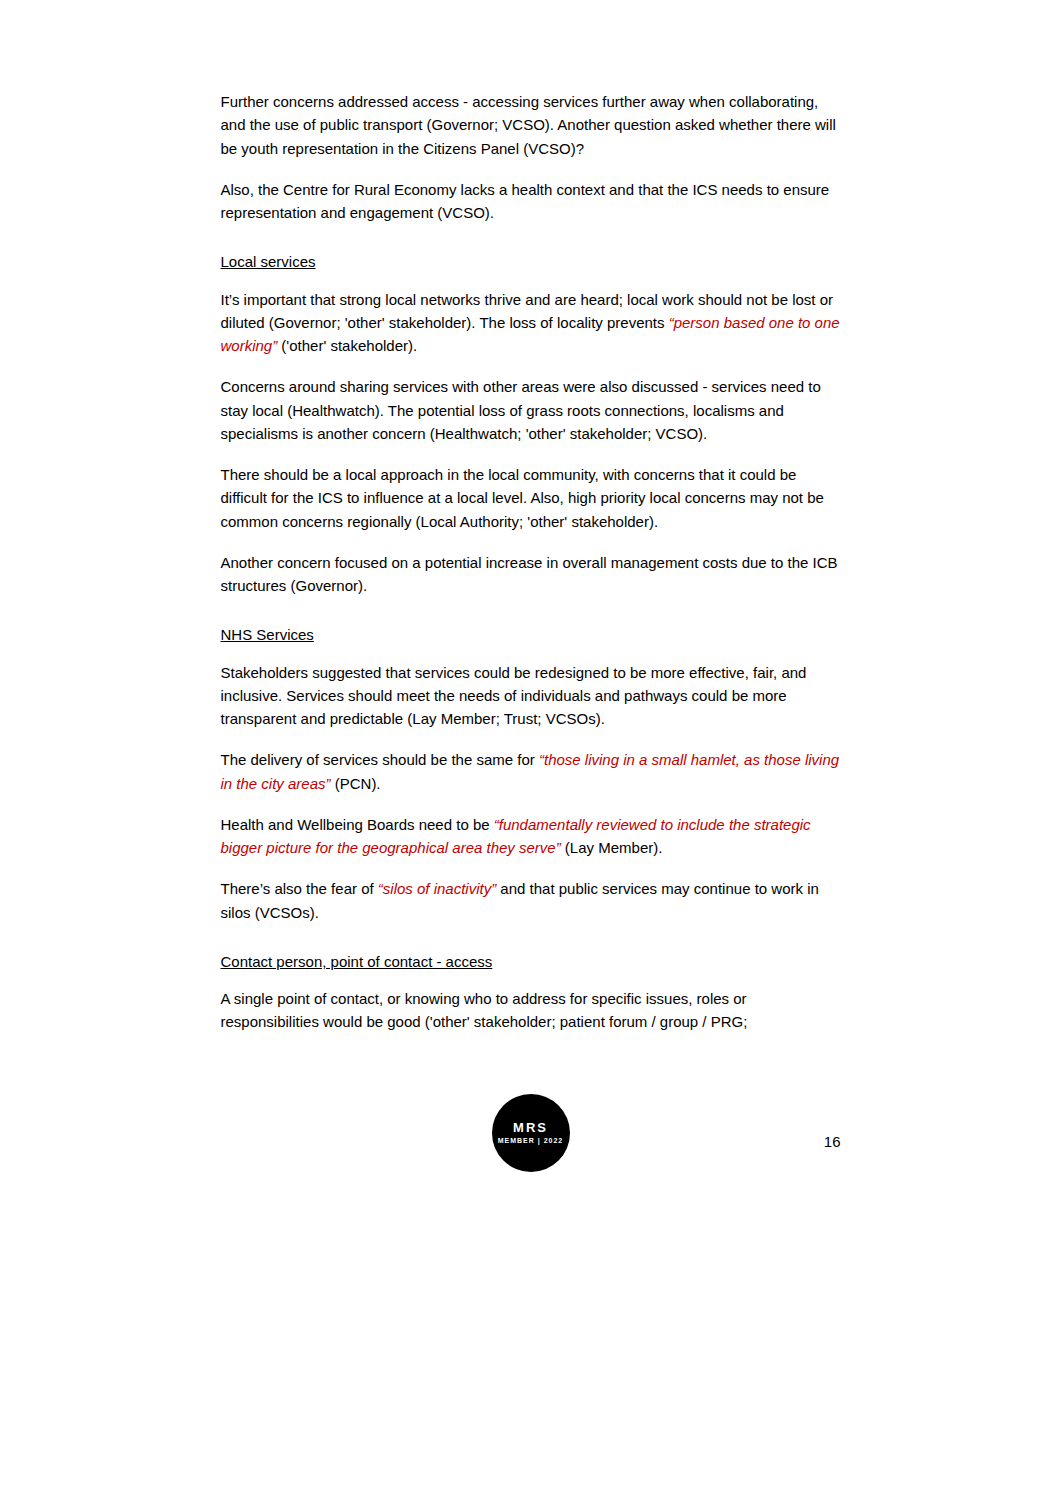Further concerns addressed access - accessing services further away when collaborating, and the use of public transport (Governor; VCSO). Another question asked whether there will be youth representation in the Citizens Panel (VCSO)?
Also, the Centre for Rural Economy lacks a health context and that the ICS needs to ensure representation and engagement (VCSO).
Local services
It’s important that strong local networks thrive and are heard; local work should not be lost or diluted (Governor; 'other' stakeholder). The loss of locality prevents “person based one to one working” ('other' stakeholder).
Concerns around sharing services with other areas were also discussed - services need to stay local (Healthwatch). The potential loss of grass roots connections, localisms and specialisms is another concern (Healthwatch; 'other' stakeholder; VCSO).
There should be a local approach in the local community, with concerns that it could be difficult for the ICS to influence at a local level. Also, high priority local concerns may not be common concerns regionally (Local Authority; 'other' stakeholder).
Another concern focused on a potential increase in overall management costs due to the ICB structures (Governor).
NHS Services
Stakeholders suggested that services could be redesigned to be more effective, fair, and inclusive. Services should meet the needs of individuals and pathways could be more transparent and predictable (Lay Member; Trust; VCSOs).
The delivery of services should be the same for “those living in a small hamlet, as those living in the city areas” (PCN).
Health and Wellbeing Boards need to be “fundamentally reviewed to include the strategic bigger picture for the geographical area they serve” (Lay Member).
There’s also the fear of “silos of inactivity” and that public services may continue to work in silos (VCSOs).
Contact person, point of contact - access
A single point of contact, or knowing who to address for specific issues, roles or responsibilities would be good ('other' stakeholder; patient forum / group / PRG;
MRS MEMBER | 2022
16